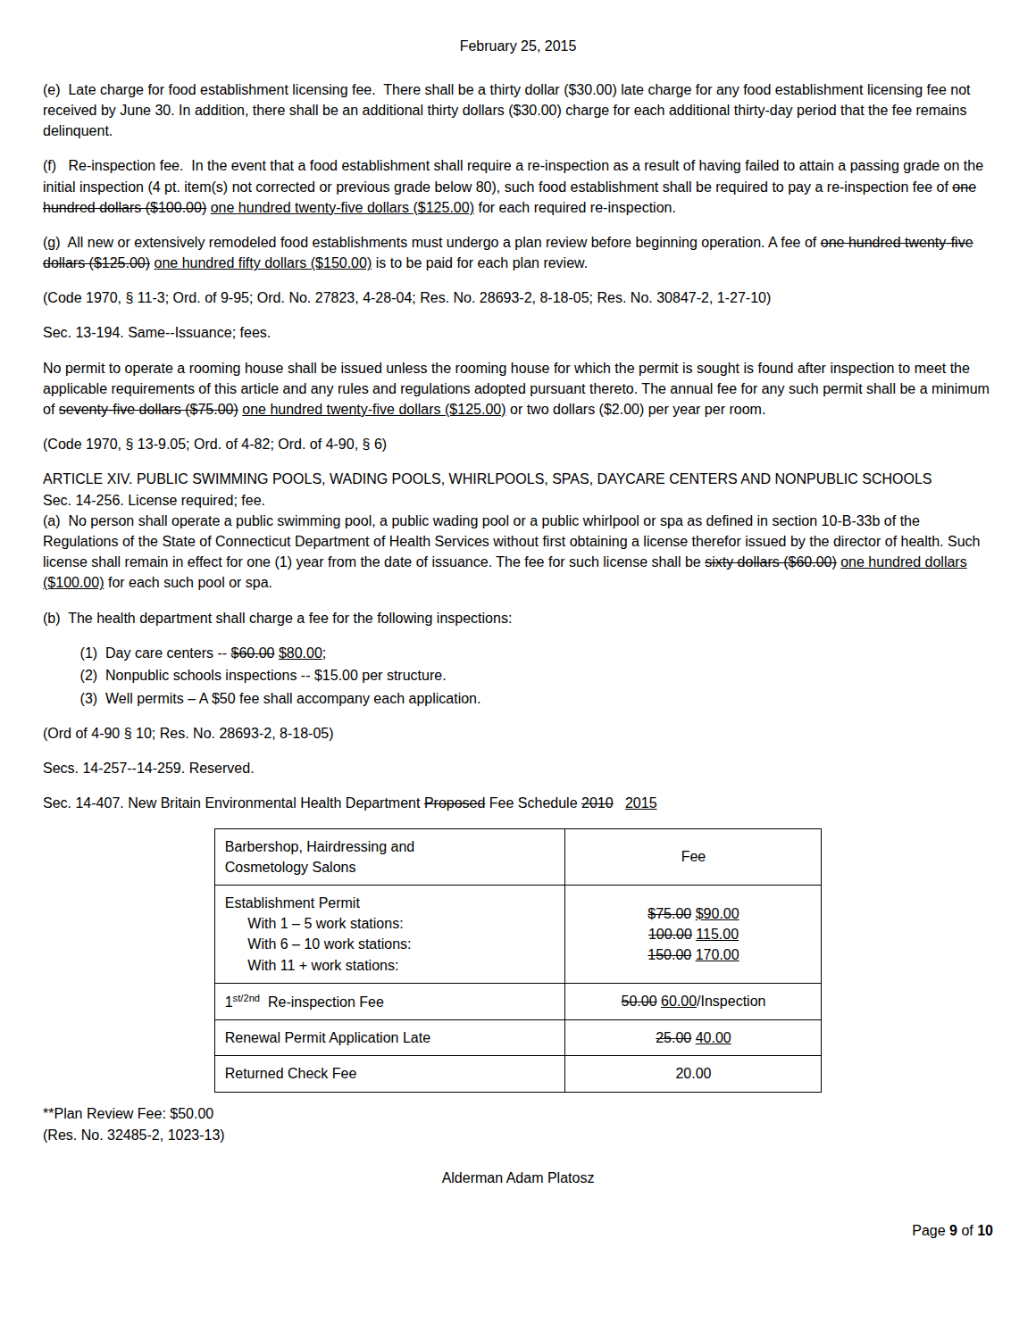February 25, 2015
(e) Late charge for food establishment licensing fee. There shall be a thirty dollar ($30.00) late charge for any food establishment licensing fee not received by June 30. In addition, there shall be an additional thirty dollars ($30.00) charge for each additional thirty-day period that the fee remains delinquent.
(f) Re-inspection fee. In the event that a food establishment shall require a re-inspection as a result of having failed to attain a passing grade on the initial inspection (4 pt. item(s) not corrected or previous grade below 80), such food establishment shall be required to pay a re-inspection fee of one hundred dollars ($100.00) one hundred twenty-five dollars ($125.00) for each required re-inspection.
(g) All new or extensively remodeled food establishments must undergo a plan review before beginning operation. A fee of one hundred twenty-five dollars ($125.00) one hundred fifty dollars ($150.00) is to be paid for each plan review.
(Code 1970, § 11-3; Ord. of 9-95; Ord. No. 27823, 4-28-04; Res. No. 28693-2, 8-18-05; Res. No. 30847-2, 1-27-10)
Sec. 13-194. Same--Issuance; fees.
No permit to operate a rooming house shall be issued unless the rooming house for which the permit is sought is found after inspection to meet the applicable requirements of this article and any rules and regulations adopted pursuant thereto. The annual fee for any such permit shall be a minimum of seventy-five dollars ($75.00) one hundred twenty-five dollars ($125.00) or two dollars ($2.00) per year per room.
(Code 1970, § 13-9.05; Ord. of 4-82; Ord. of 4-90, § 6)
ARTICLE XIV. PUBLIC SWIMMING POOLS, WADING POOLS, WHIRLPOOLS, SPAS, DAYCARE CENTERS AND NONPUBLIC SCHOOLS
Sec. 14-256. License required; fee.
(a) No person shall operate a public swimming pool, a public wading pool or a public whirlpool or spa as defined in section 10-B-33b of the Regulations of the State of Connecticut Department of Health Services without first obtaining a license therefor issued by the director of health. Such license shall remain in effect for one (1) year from the date of issuance. The fee for such license shall be sixty dollars ($60.00) one hundred dollars ($100.00) for each such pool or spa.
(b) The health department shall charge a fee for the following inspections:
(1) Day care centers -- $60.00 $80.00;
(2) Nonpublic schools inspections -- $15.00 per structure.
(3) Well permits – A $50 fee shall accompany each application.
(Ord of 4-90 § 10; Res. No. 28693-2, 8-18-05)
Secs. 14-257--14-259. Reserved.
Sec. 14-407. New Britain Environmental Health Department Proposed Fee Schedule 2010 2015
| Barbershop, Hairdressing and Cosmetology Salons | Fee |
| Establishment Permit With 1 – 5 work stations: With 6 – 10 work stations: With 11 + work stations: | $75.00 $90.00 100.00 115.00 150.00 170.00 |
| 1 st/2nd Re-inspection Fee | 50.00 60.00 /Inspection |
| Renewal Permit Application Late | 25.00 40.00 |
| Returned Check Fee | 20.00 |
**Plan Review Fee: $50.00
(Res. No. 32485-2, 1023-13)
Alderman Adam Platosz
Page 9 of 10